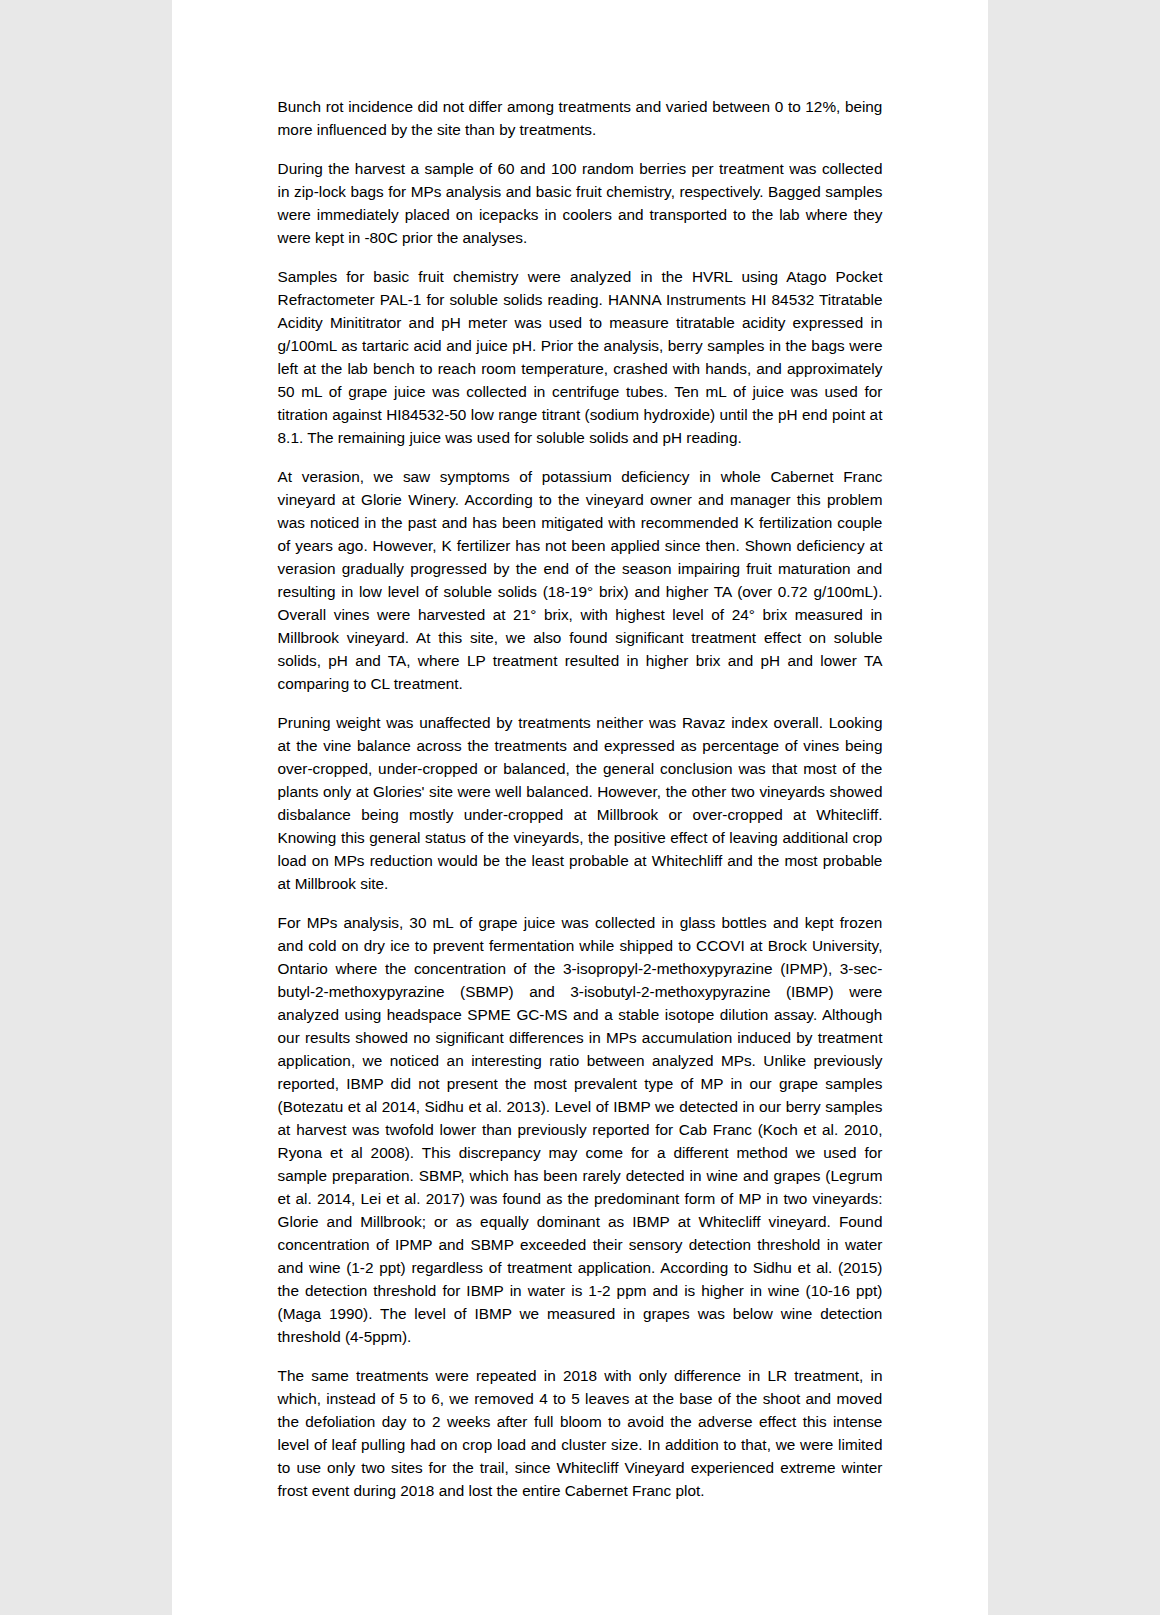Bunch rot incidence did not differ among treatments and varied between 0 to 12%, being more influenced by the site than by treatments.
During the harvest a sample of 60 and 100 random berries per treatment was collected in zip-lock bags for MPs analysis and basic fruit chemistry, respectively. Bagged samples were immediately placed on icepacks in coolers and transported to the lab where they were kept in -80C prior the analyses.
Samples for basic fruit chemistry were analyzed in the HVRL using Atago Pocket Refractometer PAL-1 for soluble solids reading. HANNA Instruments HI 84532 Titratable Acidity Minititrator and pH meter was used to measure titratable acidity expressed in g/100mL as tartaric acid and juice pH. Prior the analysis, berry samples in the bags were left at the lab bench to reach room temperature, crashed with hands, and approximately 50 mL of grape juice was collected in centrifuge tubes. Ten mL of juice was used for titration against HI84532-50 low range titrant (sodium hydroxide) until the pH end point at 8.1. The remaining juice was used for soluble solids and pH reading.
At verasion, we saw symptoms of potassium deficiency in whole Cabernet Franc vineyard at Glorie Winery. According to the vineyard owner and manager this problem was noticed in the past and has been mitigated with recommended K fertilization couple of years ago. However, K fertilizer has not been applied since then. Shown deficiency at verasion gradually progressed by the end of the season impairing fruit maturation and resulting in low level of soluble solids (18-19° brix) and higher TA (over 0.72 g/100mL). Overall vines were harvested at 21° brix, with highest level of 24° brix measured in Millbrook vineyard. At this site, we also found significant treatment effect on soluble solids, pH and TA, where LP treatment resulted in higher brix and pH and lower TA comparing to CL treatment.
Pruning weight was unaffected by treatments neither was Ravaz index overall. Looking at the vine balance across the treatments and expressed as percentage of vines being over-cropped, under-cropped or balanced, the general conclusion was that most of the plants only at Glories' site were well balanced. However, the other two vineyards showed disbalance being mostly under-cropped at Millbrook or over-cropped at Whitecliff. Knowing this general status of the vineyards, the positive effect of leaving additional crop load on MPs reduction would be the least probable at Whitechliff and the most probable at Millbrook site.
For MPs analysis, 30 mL of grape juice was collected in glass bottles and kept frozen and cold on dry ice to prevent fermentation while shipped to CCOVI at Brock University, Ontario where the concentration of the 3-isopropyl-2-methoxypyrazine (IPMP), 3-sec-butyl-2-methoxypyrazine (SBMP) and 3-isobutyl-2-methoxypyrazine (IBMP) were analyzed using headspace SPME GC-MS and a stable isotope dilution assay. Although our results showed no significant differences in MPs accumulation induced by treatment application, we noticed an interesting ratio between analyzed MPs. Unlike previously reported, IBMP did not present the most prevalent type of MP in our grape samples (Botezatu et al 2014, Sidhu et al. 2013). Level of IBMP we detected in our berry samples at harvest was twofold lower than previously reported for Cab Franc (Koch et al. 2010, Ryona et al 2008). This discrepancy may come for a different method we used for sample preparation. SBMP, which has been rarely detected in wine and grapes (Legrum et al. 2014, Lei et al. 2017) was found as the predominant form of MP in two vineyards: Glorie and Millbrook; or as equally dominant as IBMP at Whitecliff vineyard. Found concentration of IPMP and SBMP exceeded their sensory detection threshold in water and wine (1-2 ppt) regardless of treatment application. According to Sidhu et al. (2015) the detection threshold for IBMP in water is 1-2 ppm and is higher in wine (10-16 ppt) (Maga 1990). The level of IBMP we measured in grapes was below wine detection threshold (4-5ppm).
The same treatments were repeated in 2018 with only difference in LR treatment, in which, instead of 5 to 6, we removed 4 to 5 leaves at the base of the shoot and moved the defoliation day to 2 weeks after full bloom to avoid the adverse effect this intense level of leaf pulling had on crop load and cluster size. In addition to that, we were limited to use only two sites for the trail, since Whitecliff Vineyard experienced extreme winter frost event during 2018 and lost the entire Cabernet Franc plot.